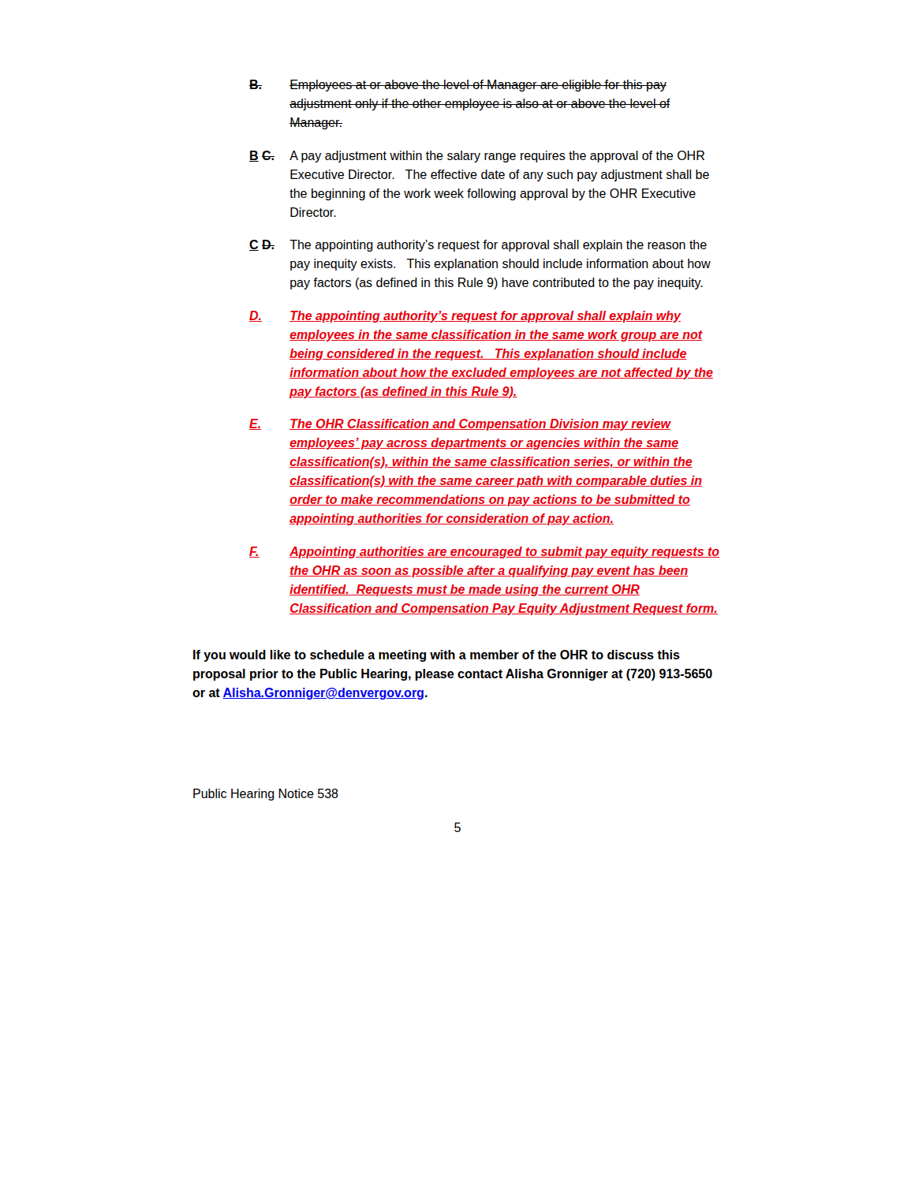B.
Employees at or above the level of Manager are eligible for this pay adjustment only if the other employee is also at or above the level of Manager.
B C.
A pay adjustment within the salary range requires the approval of the OHR Executive Director. The effective date of any such pay adjustment shall be the beginning of the work week following approval by the OHR Executive Director.
C D.
The appointing authority’s request for approval shall explain the reason the pay inequity exists. This explanation should include information about how pay factors (as defined in this Rule 9) have contributed to the pay inequity.
D.
The appointing authority’s request for approval shall explain why employees in the same classification in the same work group are not being considered in the request. This explanation should include information about how the excluded employees are not affected by the pay factors (as defined in this Rule 9).
E.
The OHR Classification and Compensation Division may review employees’ pay across departments or agencies within the same classification(s), within the same classification series, or within the classification(s) with the same career path with comparable duties in order to make recommendations on pay actions to be submitted to appointing authorities for consideration of pay action.
F.
Appointing authorities are encouraged to submit pay equity requests to the OHR as soon as possible after a qualifying pay event has been identified. Requests must be made using the current OHR Classification and Compensation Pay Equity Adjustment Request form.
If you would like to schedule a meeting with a member of the OHR to discuss this proposal prior to the Public Hearing, please contact Alisha Gronniger at (720) 913-5650 or at Alisha.Gronniger@denvergov.org.
Public Hearing Notice 538
5